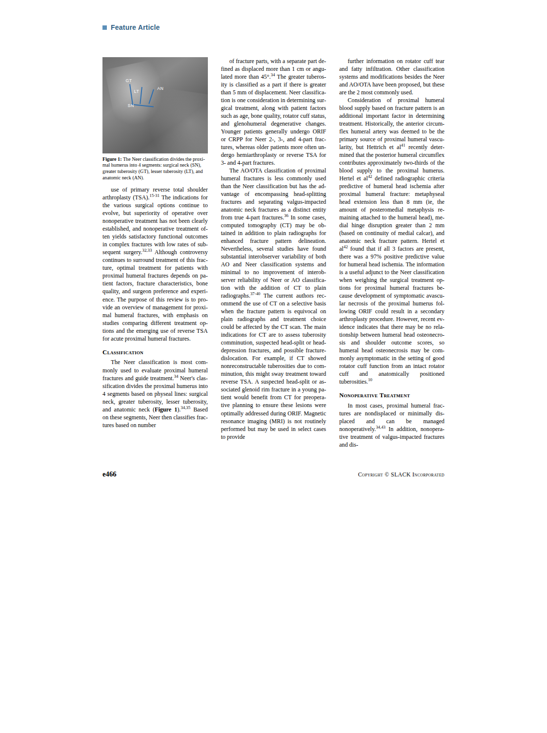Feature Article
GT LT AN SN
Figure 1: The Neer classification divides the proximal humerus into 4 segments: surgical neck (SN), greater tuberosity (GT), lesser tuberosity (LT), and anatomic neck (AN).
use of primary reverse total shoulder arthroplasty (TSA).15-31 The indications for the various surgical options continue to evolve, but superiority of operative over nonoperative treatment has not been clearly established, and nonoperative treatment often yields satisfactory functional outcomes in complex fractures with low rates of subsequent surgery.32,33 Although controversy continues to surround treatment of this fracture, optimal treatment for patients with proximal humeral fractures depends on patient factors, fracture characteristics, bone quality, and surgeon preference and experience. The purpose of this review is to provide an overview of management for proximal humeral fractures, with emphasis on studies comparing different treatment options and the emerging use of reverse TSA for acute proximal humeral fractures.
Classification
The Neer classification is most commonly used to evaluate proximal humeral fractures and guide treatment.34 Neer's classification divides the proximal humerus into 4 segments based on physeal lines: surgical neck, greater tuberosity, lesser tuberosity, and anatomic neck (Figure 1).34,35 Based on these segments, Neer then classifies fractures based on number
of fracture parts, with a separate part defined as displaced more than 1 cm or angulated more than 45°.34 The greater tuberosity is classified as a part if there is greater than 5 mm of displacement. Neer classification is one consideration in determining surgical treatment, along with patient factors such as age, bone quality, rotator cuff status, and glenohumeral degenerative changes. Younger patients generally undergo ORIF or CRPP for Neer 2-, 3-, and 4-part fractures, whereas older patients more often undergo hemiarthroplasty or reverse TSA for 3- and 4-part fractures.
The AO/OTA classification of proximal humeral fractures is less commonly used than the Neer classification but has the advantage of encompassing head-splitting fractures and separating valgus-impacted anatomic neck fractures as a distinct entity from true 4-part fractures.36 In some cases, computed tomography (CT) may be obtained in addition to plain radiographs for enhanced fracture pattern delineation. Nevertheless, several studies have found substantial interobserver variability of both AO and Neer classification systems and minimal to no improvement of interobserver reliability of Neer or AO classification with the addition of CT to plain radiographs.37-40 The current authors recommend the use of CT on a selective basis when the fracture pattern is equivocal on plain radiographs and treatment choice could be affected by the CT scan. The main indications for CT are to assess tuberosity comminution, suspected head-split or head-depression fractures, and possible fracture-dislocation. For example, if CT showed nonreconstructable tuberosities due to comminution, this might sway treatment toward reverse TSA. A suspected head-split or associated glenoid rim fracture in a young patient would benefit from CT for preoperative planning to ensure these lesions were optimally addressed during ORIF. Magnetic resonance imaging (MRI) is not routinely performed but may be used in select cases to provide
further information on rotator cuff tear and fatty infiltration. Other classification systems and modifications besides the Neer and AO/OTA have been proposed, but these are the 2 most commonly used.
Consideration of proximal humeral blood supply based on fracture pattern is an additional important factor in determining treatment. Historically, the anterior circumflex humeral artery was deemed to be the primary source of proximal humeral vascularity, but Hettrich et al41 recently determined that the posterior humeral circumflex contributes approximately two-thirds of the blood supply to the proximal humerus. Hertel et al42 defined radiographic criteria predictive of humeral head ischemia after proximal humeral fracture: metaphyseal head extension less than 8 mm (ie, the amount of posteromedial metaphysis remaining attached to the humeral head), medial hinge disruption greater than 2 mm (based on continuity of medial calcar), and anatomic neck fracture pattern. Hertel et al42 found that if all 3 factors are present, there was a 97% positive predictive value for humeral head ischemia. The information is a useful adjunct to the Neer classification when weighing the surgical treatment options for proximal humeral fractures because development of symptomatic avascular necrosis of the proximal humerus following ORIF could result in a secondary arthroplasty procedure. However, recent evidence indicates that there may be no relationship between humeral head osteonecrosis and shoulder outcome scores, so humeral head osteonecrosis may be commonly asymptomatic in the setting of good rotator cuff function from an intact rotator cuff and anatomically positioned tuberosities.10
Nonoperative Treatment
In most cases, proximal humeral fractures are nondisplaced or minimally displaced and can be managed nonoperatively.34,43 In addition, nonoperative treatment of valgus-impacted fractures and dis-
e466
Copyright © SLACK Incorporated